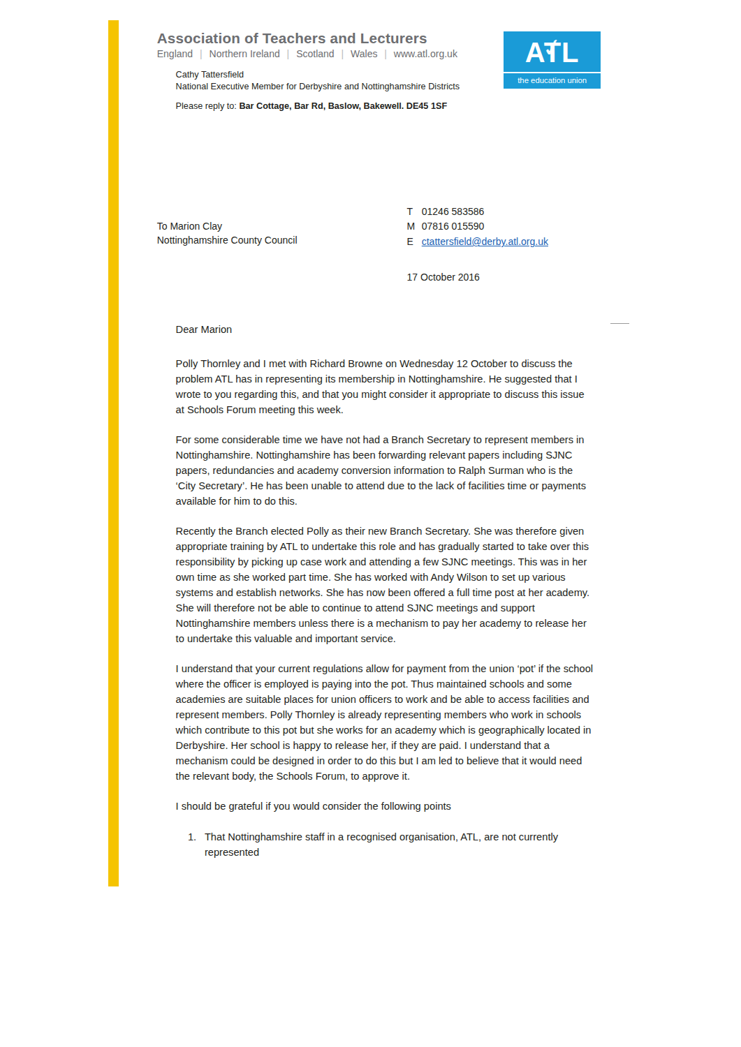✓
ATL
the education union
Association of Teachers and Lecturers
England | Northern Ireland | Scotland | Wales | www.atl.org.uk
Cathy Tattersfield
National Executive Member for Derbyshire and Nottinghamshire Districts
Please reply to: Bar Cottage, Bar Rd, Baslow, Bakewell. DE45 1SF
To Marion Clay
Nottinghamshire County Council
T 01246 583586
M 07816 015590
E ctattersfield@derby.atl.org.uk
17 October 2016
Dear Marion
Polly Thornley and I met with Richard Browne on Wednesday 12 October to discuss the problem ATL has in representing its membership in Nottinghamshire. He suggested that I wrote to you regarding this, and that you might consider it appropriate to discuss this issue at Schools Forum meeting this week.
For some considerable time we have not had a Branch Secretary to represent members in Nottinghamshire. Nottinghamshire has been forwarding relevant papers including SJNC papers, redundancies and academy conversion information to Ralph Surman who is the ‘City Secretary’. He has been unable to attend due to the lack of facilities time or payments available for him to do this.
Recently the Branch elected Polly as their new Branch Secretary. She was therefore given appropriate training by ATL to undertake this role and has gradually started to take over this responsibility by picking up case work and attending a few SJNC meetings. This was in her own time as she worked part time. She has worked with Andy Wilson to set up various systems and establish networks. She has now been offered a full time post at her academy. She will therefore not be able to continue to attend SJNC meetings and support Nottinghamshire members unless there is a mechanism to pay her academy to release her to undertake this valuable and important service.
I understand that your current regulations allow for payment from the union ‘pot’ if the school where the officer is employed is paying into the pot. Thus maintained schools and some academies are suitable places for union officers to work and be able to access facilities and represent members. Polly Thornley is already representing members who work in schools which contribute to this pot but she works for an academy which is geographically located in Derbyshire. Her school is happy to release her, if they are paid. I understand that a mechanism could be designed in order to do this but I am led to believe that it would need the relevant body, the Schools Forum, to approve it.
I should be grateful if you would consider the following points
That Nottinghamshire staff in a recognised organisation, ATL, are not currently represented